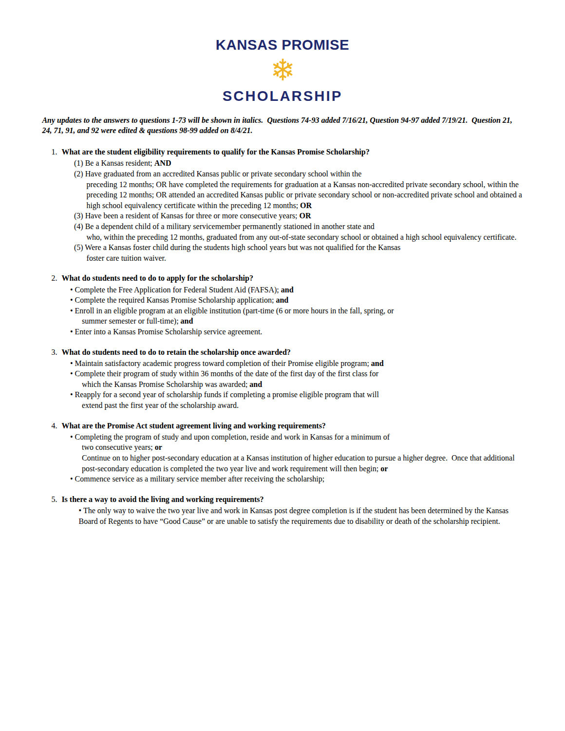KANSAS PROMISE
❄
SCHOLARSHIP
Any updates to the answers to questions 1-73 will be shown in italics. Questions 74-93 added 7/16/21, Question 94-97 added 7/19/21. Question 21, 24, 71, 91, and 92 were edited & questions 98-99 added on 8/4/21.
What are the student eligibility requirements to qualify for the Kansas Promise Scholarship?
(1) Be a Kansas resident; AND
(2) Have graduated from an accredited Kansas public or private secondary school within the
preceding 12 months; OR have completed the requirements for graduation at a Kansas non-accredited private secondary school, within the preceding 12 months; OR attended an accredited Kansas public or private secondary school or non-accredited private school and obtained a high school equivalency certificate within the preceding 12 months; OR
(3) Have been a resident of Kansas for three or more consecutive years; OR
(4) Be a dependent child of a military servicemember permanently stationed in another state and
who, within the preceding 12 months, graduated from any out-of-state secondary school or obtained a high school equivalency certificate.
(5) Were a Kansas foster child during the students high school years but was not qualified for the Kansas
foster care tuition waiver.
What do students need to do to apply for the scholarship?
• Complete the Free Application for Federal Student Aid (FAFSA); and
• Complete the required Kansas Promise Scholarship application; and
• Enroll in an eligible program at an eligible institution (part-time (6 or more hours in the fall, spring, or
summer semester or full-time); and
• Enter into a Kansas Promise Scholarship service agreement.
What do students need to do to retain the scholarship once awarded?
• Maintain satisfactory academic progress toward completion of their Promise eligible program; and
• Complete their program of study within 36 months of the date of the first day of the first class for
which the Kansas Promise Scholarship was awarded; and
• Reapply for a second year of scholarship funds if completing a promise eligible program that will
extend past the first year of the scholarship award.
What are the Promise Act student agreement living and working requirements?
• Completing the program of study and upon completion, reside and work in Kansas for a minimum of
two consecutive years; or
Continue on to higher post-secondary education at a Kansas institution of higher education to pursue a higher degree. Once that additional post-secondary education is completed the two year live and work requirement will then begin; or
• Commence service as a military service member after receiving the scholarship;
Is there a way to avoid the living and working requirements?
• The only way to waive the two year live and work in Kansas post degree completion is if the student has been determined by the Kansas Board of Regents to have “Good Cause” or are unable to satisfy the requirements due to disability or death of the scholarship recipient.